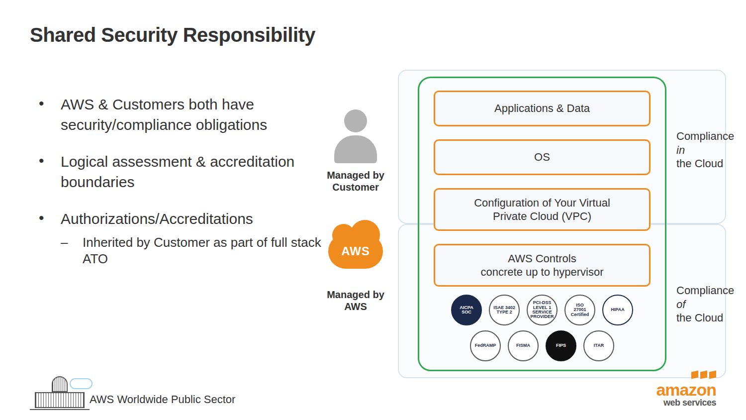Shared Security Responsibility
AWS & Customers both have security/compliance obligations
Logical assessment & accreditation boundaries
Authorizations/Accreditations
Inherited by Customer as part of full stack ATO
Applications & Data
OS
Configuration of Your Virtual
Private Cloud (VPC)
AWS Controls
concrete up to hypervisor
Compliance in
the Cloud
Compliance of
the Cloud
Managed by
Customer
Managed by
AWS
AWS
AICPA
SOC
ISAE 3402
TYPE 2
PCI-DSS
LEVEL 1
SERVICE
PROVIDER
ISO
27001
Certified
HIPAA
FedRAMP
FISMA
FIPS
ITAR
AWS Worldwide Public Sector
amazon
web services